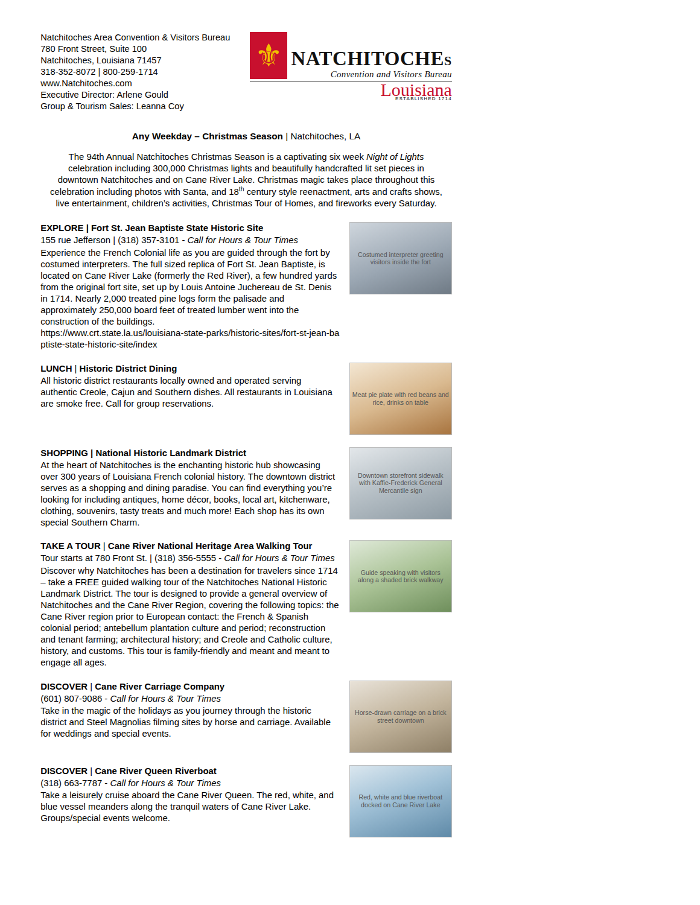Natchitoches Area Convention & Visitors Bureau
780 Front Street, Suite 100
Natchitoches, Louisiana 71457
318-352-8072 | 800-259-1714
www.Natchitoches.com
Executive Director: Arlene Gould
Group & Tourism Sales: Leanna Coy
NATCHITOCHES
Convention and Visitors Bureau
Louisiana
ESTABLISHED 1714
Any Weekday – Christmas Season | Natchitoches, LA
The 94th Annual Natchitoches Christmas Season is a captivating six week Night of Lights celebration including 300,000 Christmas lights and beautifully handcrafted lit set pieces in downtown Natchitoches and on Cane River Lake. Christmas magic takes place throughout this celebration including photos with Santa, and 18th century style reenactment, arts and crafts shows, live entertainment, children’s activities, Christmas Tour of Homes, and fireworks every Saturday.
EXPLORE | Fort St. Jean Baptiste State Historic Site
155 rue Jefferson | (318) 357-3101 - Call for Hours & Tour Times
Experience the French Colonial life as you are guided through the fort by costumed interpreters. The full sized replica of Fort St. Jean Baptiste, is located on Cane River Lake (formerly the Red River), a few hundred yards from the original fort site, set up by Louis Antoine Juchereau de St. Denis in 1714. Nearly 2,000 treated pine logs form the palisade and approximately 250,000 board feet of treated lumber went into the construction of the buildings.
https://www.crt.state.la.us/louisiana-state-parks/historic-sites/fort-st-jean-baptiste-state-historic-site/index
Costumed interpreter greeting visitors inside the fort
LUNCH | Historic District Dining
All historic district restaurants locally owned and operated serving authentic Creole, Cajun and Southern dishes. All restaurants in Louisiana are smoke free. Call for group reservations.
Meat pie plate with red beans and rice, drinks on table
SHOPPING | National Historic Landmark District
At the heart of Natchitoches is the enchanting historic hub showcasing over 300 years of Louisiana French colonial history. The downtown district serves as a shopping and dining paradise. You can find everything you’re looking for including antiques, home décor, books, local art, kitchenware, clothing, souvenirs, tasty treats and much more! Each shop has its own special Southern Charm.
Downtown storefront sidewalk with Kaffie-Frederick General Mercantile sign
TAKE A TOUR | Cane River National Heritage Area Walking Tour
Tour starts at 780 Front St. | (318) 356-5555 - Call for Hours & Tour Times
Discover why Natchitoches has been a destination for travelers since 1714 – take a FREE guided walking tour of the Natchitoches National Historic Landmark District. The tour is designed to provide a general overview of Natchitoches and the Cane River Region, covering the following topics: the Cane River region prior to European contact: the French & Spanish colonial period; antebellum plantation culture and period; reconstruction and tenant farming; architectural history; and Creole and Catholic culture, history, and customs. This tour is family-friendly and meant and meant to engage all ages.
Guide speaking with visitors along a shaded brick walkway
DISCOVER | Cane River Carriage Company
(601) 807-9086 - Call for Hours & Tour Times
Take in the magic of the holidays as you journey through the historic district and Steel Magnolias filming sites by horse and carriage. Available for weddings and special events.
Horse-drawn carriage on a brick street downtown
DISCOVER | Cane River Queen Riverboat
(318) 663-7787 - Call for Hours & Tour Times
Take a leisurely cruise aboard the Cane River Queen. The red, white, and blue vessel meanders along the tranquil waters of Cane River Lake. Groups/special events welcome.
Red, white and blue riverboat docked on Cane River Lake